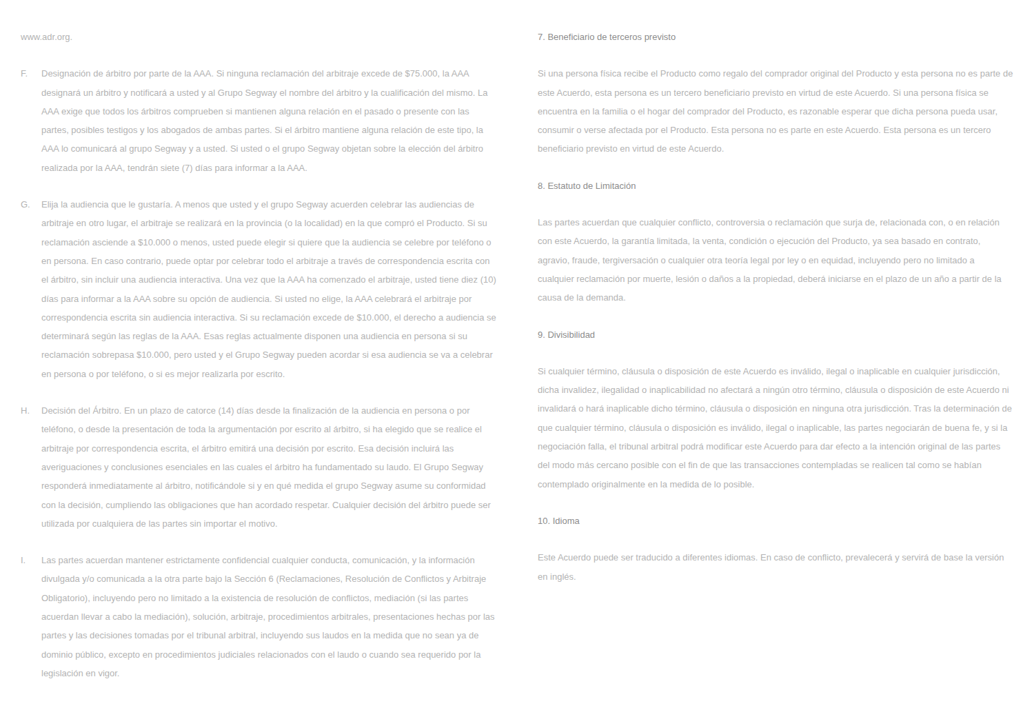www.adr.org.
F. Designación de árbitro por parte de la AAA. Si ninguna reclamación del arbitraje excede de $75.000, la AAA designará un árbitro y notificará a usted y al Grupo Segway el nombre del árbitro y la cualificación del mismo. La AAA exige que todos los árbitros comprueben si mantienen alguna relación en el pasado o presente con las partes, posibles testigos y los abogados de ambas partes. Si el árbitro mantiene alguna relación de este tipo, la AAA lo comunicará al grupo Segway y a usted. Si usted o el grupo Segway objetan sobre la elección del árbitro realizada por la AAA, tendrán siete (7) días para informar a la AAA.
G. Elija la audiencia que le gustaría. A menos que usted y el grupo Segway acuerden celebrar las audiencias de arbitraje en otro lugar, el arbitraje se realizará en la provincia (o la localidad) en la que compró el Producto. Si su reclamación asciende a $10.000 o menos, usted puede elegir si quiere que la audiencia se celebre por teléfono o en persona. En caso contrario, puede optar por celebrar todo el arbitraje a través de correspondencia escrita con el árbitro, sin incluir una audiencia interactiva. Una vez que la AAA ha comenzado el arbitraje, usted tiene diez (10) días para informar a la AAA sobre su opción de audiencia. Si usted no elige, la AAA celebrará el arbitraje por correspondencia escrita sin audiencia interactiva. Si su reclamación excede de $10.000, el derecho a audiencia se determinará según las reglas de la AAA. Esas reglas actualmente disponen una audiencia en persona si su reclamación sobrepasa $10.000, pero usted y el Grupo Segway pueden acordar si esa audiencia se va a celebrar en persona o por teléfono, o si es mejor realizarla por escrito.
H. Decisión del Árbitro. En un plazo de catorce (14) días desde la finalización de la audiencia en persona o por teléfono, o desde la presentación de toda la argumentación por escrito al árbitro, si ha elegido que se realice el arbitraje por correspondencia escrita, el árbitro emitirá una decisión por escrito. Esa decisión incluirá las averiguaciones y conclusiones esenciales en las cuales el árbitro ha fundamentado su laudo. El Grupo Segway responderá inmediatamente al árbitro, notificándole si y en qué medida el grupo Segway asume su conformidad con la decisión, cumpliendo las obligaciones que han acordado respetar. Cualquier decisión del árbitro puede ser utilizada por cualquiera de las partes sin importar el motivo.
I. Las partes acuerdan mantener estrictamente confidencial cualquier conducta, comunicación, y la información divulgada y/o comunicada a la otra parte bajo la Sección 6 (Reclamaciones, Resolución de Conflictos y Arbitraje Obligatorio), incluyendo pero no limitado a la existencia de resolución de conflictos, mediación (si las partes acuerdan llevar a cabo la mediación), solución, arbitraje, procedimientos arbitrales, presentaciones hechas por las partes y las decisiones tomadas por el tribunal arbitral, incluyendo sus laudos en la medida que no sean ya de dominio público, excepto en procedimientos judiciales relacionados con el laudo o cuando sea requerido por la legislación en vigor.
7. Beneficiario de terceros previsto
Si una persona física recibe el Producto como regalo del comprador original del Producto y esta persona no es parte de este Acuerdo, esta persona es un tercero beneficiario previsto en virtud de este Acuerdo. Si una persona física se encuentra en la familia o el hogar del comprador del Producto, es razonable esperar que dicha persona pueda usar, consumir o verse afectada por el Producto. Esta persona no es parte en este Acuerdo. Esta persona es un tercero beneficiario previsto en virtud de este Acuerdo.
8. Estatuto de Limitación
Las partes acuerdan que cualquier conflicto, controversia o reclamación que surja de, relacionada con, o en relación con este Acuerdo, la garantía limitada, la venta, condición o ejecución del Producto, ya sea basado en contrato, agravio, fraude, tergiversación o cualquier otra teoría legal por ley o en equidad, incluyendo pero no limitado a cualquier reclamación por muerte, lesión o daños a la propiedad, deberá iniciarse en el plazo de un año a partir de la causa de la demanda.
9. Divisibilidad
Si cualquier término, cláusula o disposición de este Acuerdo es inválido, ilegal o inaplicable en cualquier jurisdicción, dicha invalidez, ilegalidad o inaplicabilidad no afectará a ningún otro término, cláusula o disposición de este Acuerdo ni invalidará o hará inaplicable dicho término, cláusula o disposición en ninguna otra jurisdicción. Tras la determinación de que cualquier término, cláusula o disposición es inválido, ilegal o inaplicable, las partes negociarán de buena fe, y si la negociación falla, el tribunal arbitral podrá modificar este Acuerdo para dar efecto a la intención original de las partes del modo más cercano posible con el fin de que las transacciones contempladas se realicen tal como se habían contemplado originalmente en la medida de lo posible.
10. Idioma
Este Acuerdo puede ser traducido a diferentes idiomas. En caso de conflicto, prevalecerá y servirá de base la versión en inglés.